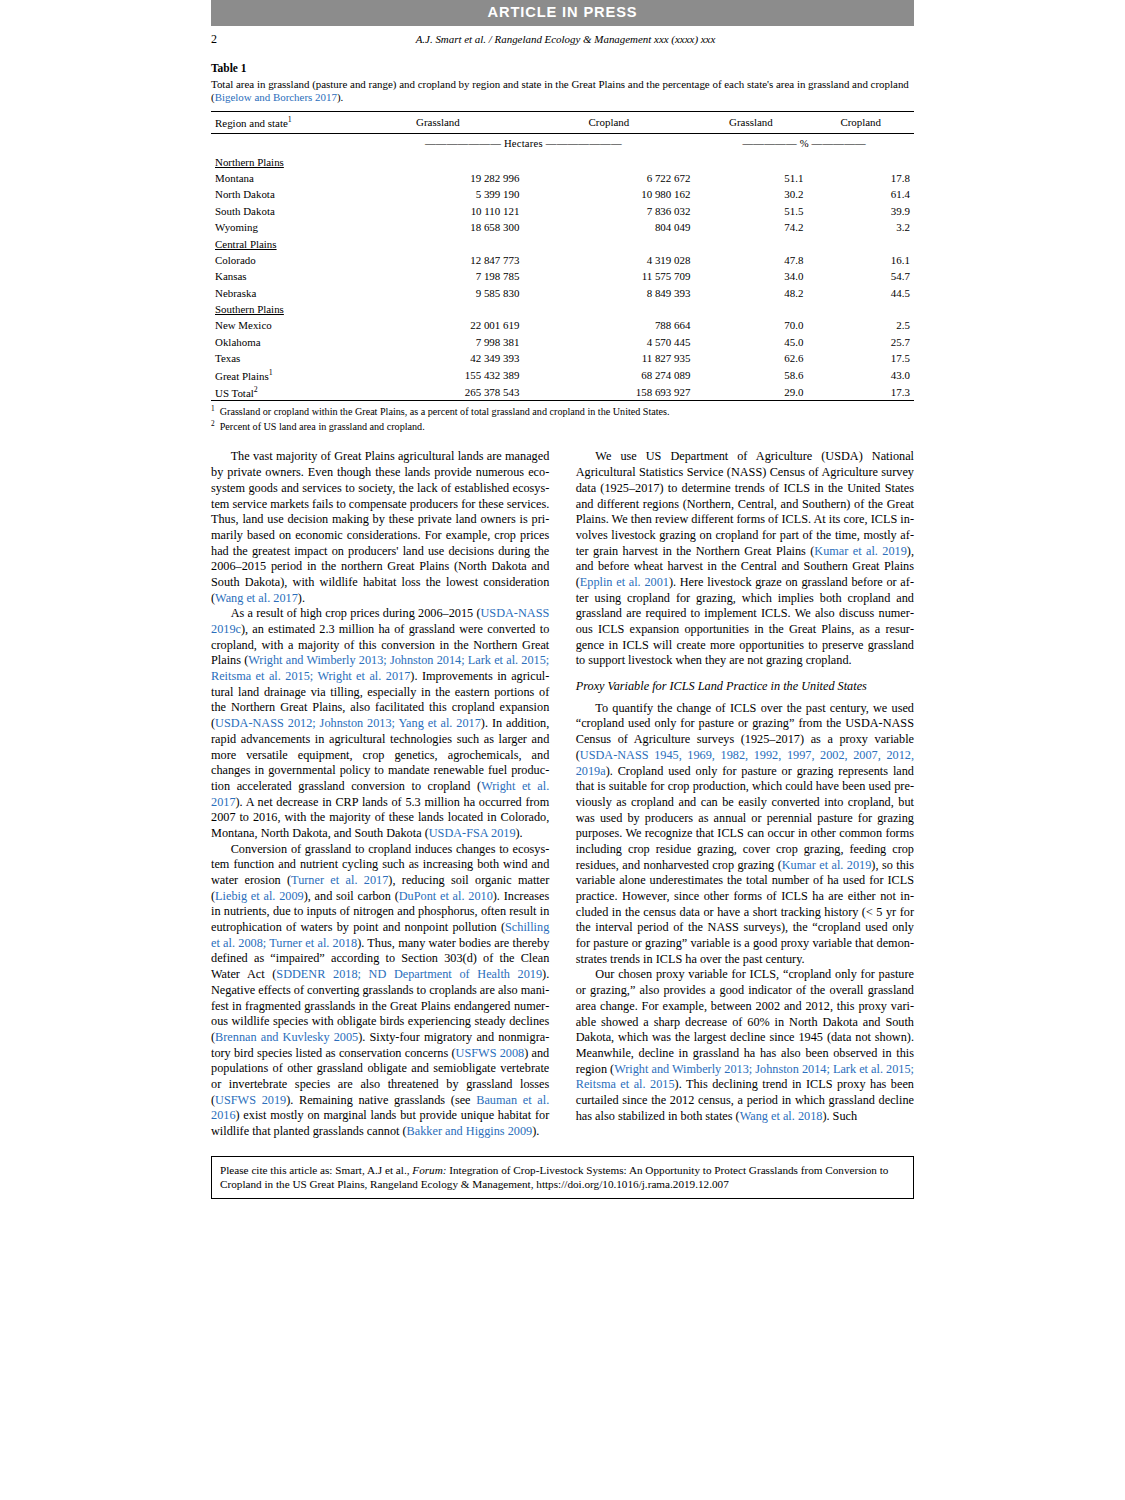ARTICLE IN PRESS
2
A.J. Smart et al. / Rangeland Ecology & Management xxx (xxxx) xxx
Table 1
Total area in grassland (pasture and range) and cropland by region and state in the Great Plains and the percentage of each state's area in grassland and cropland (Bigelow and Borchers 2017).
| Region and state 1 | Grassland | Cropland | Grassland | Cropland |
| --- | --- | --- | --- | --- |
| | ——————— Hectares ——————— | ————— % ————— |
| Northern Plains | | | | |
| Montana | 19 282 996 | 6 722 672 | 51.1 | 17.8 |
| North Dakota | 5 399 190 | 10 980 162 | 30.2 | 61.4 |
| South Dakota | 10 110 121 | 7 836 032 | 51.5 | 39.9 |
| Wyoming | 18 658 300 | 804 049 | 74.2 | 3.2 |
| Central Plains | | | | |
| Colorado | 12 847 773 | 4 319 028 | 47.8 | 16.1 |
| Kansas | 7 198 785 | 11 575 709 | 34.0 | 54.7 |
| Nebraska | 9 585 830 | 8 849 393 | 48.2 | 44.5 |
| Southern Plains | | | | |
| New Mexico | 22 001 619 | 788 664 | 70.0 | 2.5 |
| Oklahoma | 7 998 381 | 4 570 445 | 45.0 | 25.7 |
| Texas | 42 349 393 | 11 827 935 | 62.6 | 17.5 |
| Great Plains 1 | 155 432 389 | 68 274 089 | 58.6 | 43.0 |
| US Total 2 | 265 378 543 | 158 693 927 | 29.0 | 17.3 |
1 Grassland or cropland within the Great Plains, as a percent of total grassland and cropland in the United States.
2 Percent of US land area in grassland and cropland.
The vast majority of Great Plains agricultural lands are managed by private owners. Even though these lands provide numerous ecosystem goods and services to society, the lack of established ecosystem service markets fails to compensate producers for these services. Thus, land use decision making by these private land owners is primarily based on economic considerations. For example, crop prices had the greatest impact on producers' land use decisions during the 2006–2015 period in the northern Great Plains (North Dakota and South Dakota), with wildlife habitat loss the lowest consideration (Wang et al. 2017).
As a result of high crop prices during 2006–2015 (USDA-NASS 2019c), an estimated 2.3 million ha of grassland were converted to cropland, with a majority of this conversion in the Northern Great Plains (Wright and Wimberly 2013; Johnston 2014; Lark et al. 2015; Reitsma et al. 2015; Wright et al. 2017). Improvements in agricultural land drainage via tilling, especially in the eastern portions of the Northern Great Plains, also facilitated this cropland expansion (USDA-NASS 2012; Johnston 2013; Yang et al. 2017). In addition, rapid advancements in agricultural technologies such as larger and more versatile equipment, crop genetics, agrochemicals, and changes in governmental policy to mandate renewable fuel production accelerated grassland conversion to cropland (Wright et al. 2017). A net decrease in CRP lands of 5.3 million ha occurred from 2007 to 2016, with the majority of these lands located in Colorado, Montana, North Dakota, and South Dakota (USDA-FSA 2019).
Conversion of grassland to cropland induces changes to ecosystem function and nutrient cycling such as increasing both wind and water erosion (Turner et al. 2017), reducing soil organic matter (Liebig et al. 2009), and soil carbon (DuPont et al. 2010). Increases in nutrients, due to inputs of nitrogen and phosphorus, often result in eutrophication of waters by point and nonpoint pollution (Schilling et al. 2008; Turner et al. 2018). Thus, many water bodies are thereby defined as “impaired” according to Section 303(d) of the Clean Water Act (SDDENR 2018; ND Department of Health 2019). Negative effects of converting grasslands to croplands are also manifest in fragmented grasslands in the Great Plains endangered numerous wildlife species with obligate birds experiencing steady declines (Brennan and Kuvlesky 2005). Sixty-four migratory and nonmigratory bird species listed as conservation concerns (USFWS 2008) and populations of other grassland obligate and semiobligate vertebrate or invertebrate species are also threatened by grassland losses (USFWS 2019). Remaining native grasslands (see Bauman et al. 2016) exist mostly on marginal lands but provide unique habitat for wildlife that planted grasslands cannot (Bakker and Higgins 2009).
We use US Department of Agriculture (USDA) National Agricultural Statistics Service (NASS) Census of Agriculture survey data (1925–2017) to determine trends of ICLS in the United States and different regions (Northern, Central, and Southern) of the Great Plains. We then review different forms of ICLS. At its core, ICLS involves livestock grazing on cropland for part of the time, mostly after grain harvest in the Northern Great Plains (Kumar et al. 2019), and before wheat harvest in the Central and Southern Great Plains (Epplin et al. 2001). Here livestock graze on grassland before or after using cropland for grazing, which implies both cropland and grassland are required to implement ICLS. We also discuss numerous ICLS expansion opportunities in the Great Plains, as a resurgence in ICLS will create more opportunities to preserve grassland to support livestock when they are not grazing cropland.
Proxy Variable for ICLS Land Practice in the United States
To quantify the change of ICLS over the past century, we used “cropland used only for pasture or grazing” from the USDA-NASS Census of Agriculture surveys (1925–2017) as a proxy variable (USDA-NASS 1945, 1969, 1982, 1992, 1997, 2002, 2007, 2012, 2019a). Cropland used only for pasture or grazing represents land that is suitable for crop production, which could have been used previously as cropland and can be easily converted into cropland, but was used by producers as annual or perennial pasture for grazing purposes. We recognize that ICLS can occur in other common forms including crop residue grazing, cover crop grazing, feeding crop residues, and nonharvested crop grazing (Kumar et al. 2019), so this variable alone underestimates the total number of ha used for ICLS practice. However, since other forms of ICLS ha are either not included in the census data or have a short tracking history (< 5 yr for the interval period of the NASS surveys), the “cropland used only for pasture or grazing” variable is a good proxy variable that demonstrates trends in ICLS ha over the past century.
Our chosen proxy variable for ICLS, “cropland only for pasture or grazing,” also provides a good indicator of the overall grassland area change. For example, between 2002 and 2012, this proxy variable showed a sharp decrease of 60% in North Dakota and South Dakota, which was the largest decline since 1945 (data not shown). Meanwhile, decline in grassland ha has also been observed in this region (Wright and Wimberly 2013; Johnston 2014; Lark et al. 2015; Reitsma et al. 2015). This declining trend in ICLS proxy has been curtailed since the 2012 census, a period in which grassland decline has also stabilized in both states (Wang et al. 2018). Such
Please cite this article as: Smart, A.J et al., Forum: Integration of Crop-Livestock Systems: An Opportunity to Protect Grasslands from Conversion to Cropland in the US Great Plains, Rangeland Ecology & Management, https://doi.org/10.1016/j.rama.2019.12.007